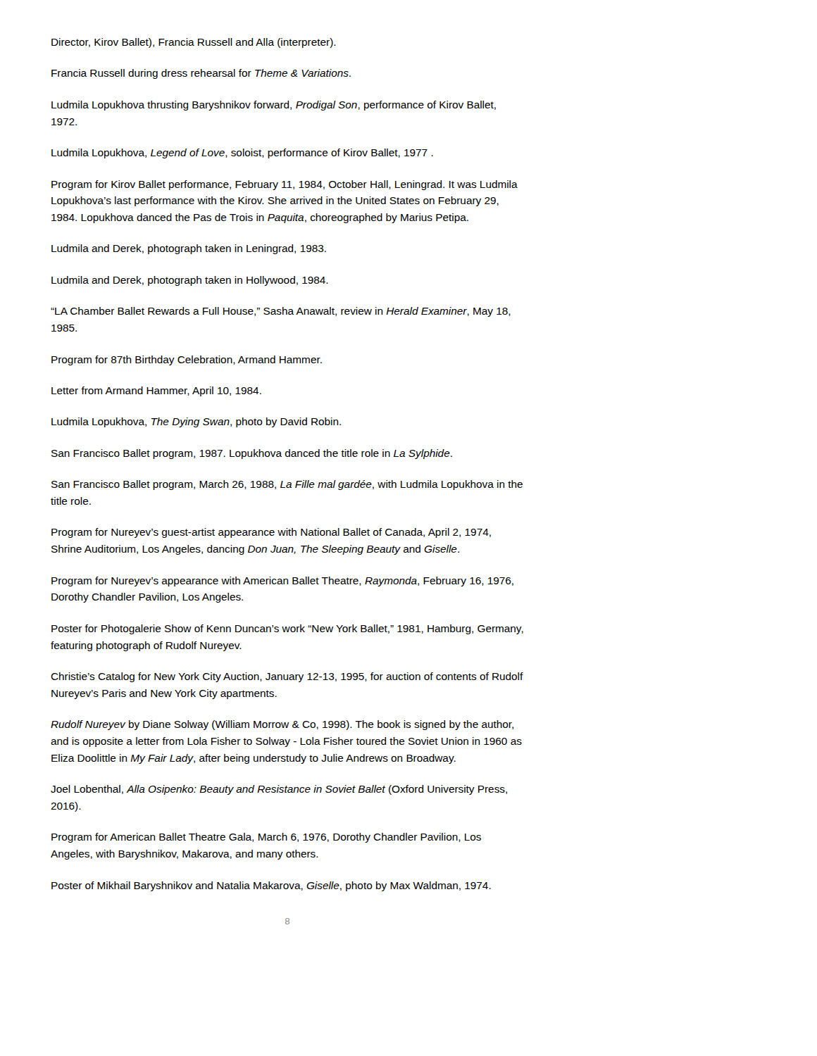Director, Kirov Ballet), Francia Russell and Alla (interpreter).
Francia Russell during dress rehearsal for Theme & Variations.
Ludmila Lopukhova thrusting Baryshnikov forward, Prodigal Son, performance of Kirov Ballet, 1972.
Ludmila Lopukhova, Legend of Love, soloist, performance of Kirov Ballet, 1977 .
Program for Kirov Ballet performance, February 11, 1984, October Hall, Leningrad. It was Ludmila Lopukhova’s last performance with the Kirov. She arrived in the United States on February 29, 1984. Lopukhova danced the Pas de Trois in Paquita, choreographed by Marius Petipa.
Ludmila and Derek, photograph taken in Leningrad, 1983.
Ludmila and Derek, photograph taken in Hollywood, 1984.
“LA Chamber Ballet Rewards a Full House,” Sasha Anawalt, review in Herald Examiner, May 18, 1985.
Program for 87th Birthday Celebration, Armand Hammer.
Letter from Armand Hammer, April 10, 1984.
Ludmila Lopukhova, The Dying Swan, photo by David Robin.
San Francisco Ballet program, 1987. Lopukhova danced the title role in La Sylphide.
San Francisco Ballet program, March 26, 1988, La Fille mal gardée, with Ludmila Lopukhova in the title role.
Program for Nureyev’s guest-artist appearance with National Ballet of Canada, April 2, 1974, Shrine Auditorium, Los Angeles, dancing Don Juan, The Sleeping Beauty and Giselle.
Program for Nureyev’s appearance with American Ballet Theatre, Raymonda, February 16, 1976, Dorothy Chandler Pavilion, Los Angeles.
Poster for Photogalerie Show of Kenn Duncan’s work “New York Ballet,” 1981, Hamburg, Germany, featuring photograph of Rudolf Nureyev.
Christie’s Catalog for New York City Auction, January 12-13, 1995, for auction of contents of Rudolf Nureyev’s Paris and New York City apartments.
Rudolf Nureyev by Diane Solway (William Morrow & Co, 1998). The book is signed by the author, and is opposite a letter from Lola Fisher to Solway - Lola Fisher toured the Soviet Union in 1960 as Eliza Doolittle in My Fair Lady, after being understudy to Julie Andrews on Broadway.
Joel Lobenthal, Alla Osipenko: Beauty and Resistance in Soviet Ballet (Oxford University Press, 2016).
Program for American Ballet Theatre Gala, March 6, 1976, Dorothy Chandler Pavilion, Los Angeles, with Baryshnikov, Makarova, and many others.
Poster of Mikhail Baryshnikov and Natalia Makarova, Giselle, photo by Max Waldman, 1974.
8